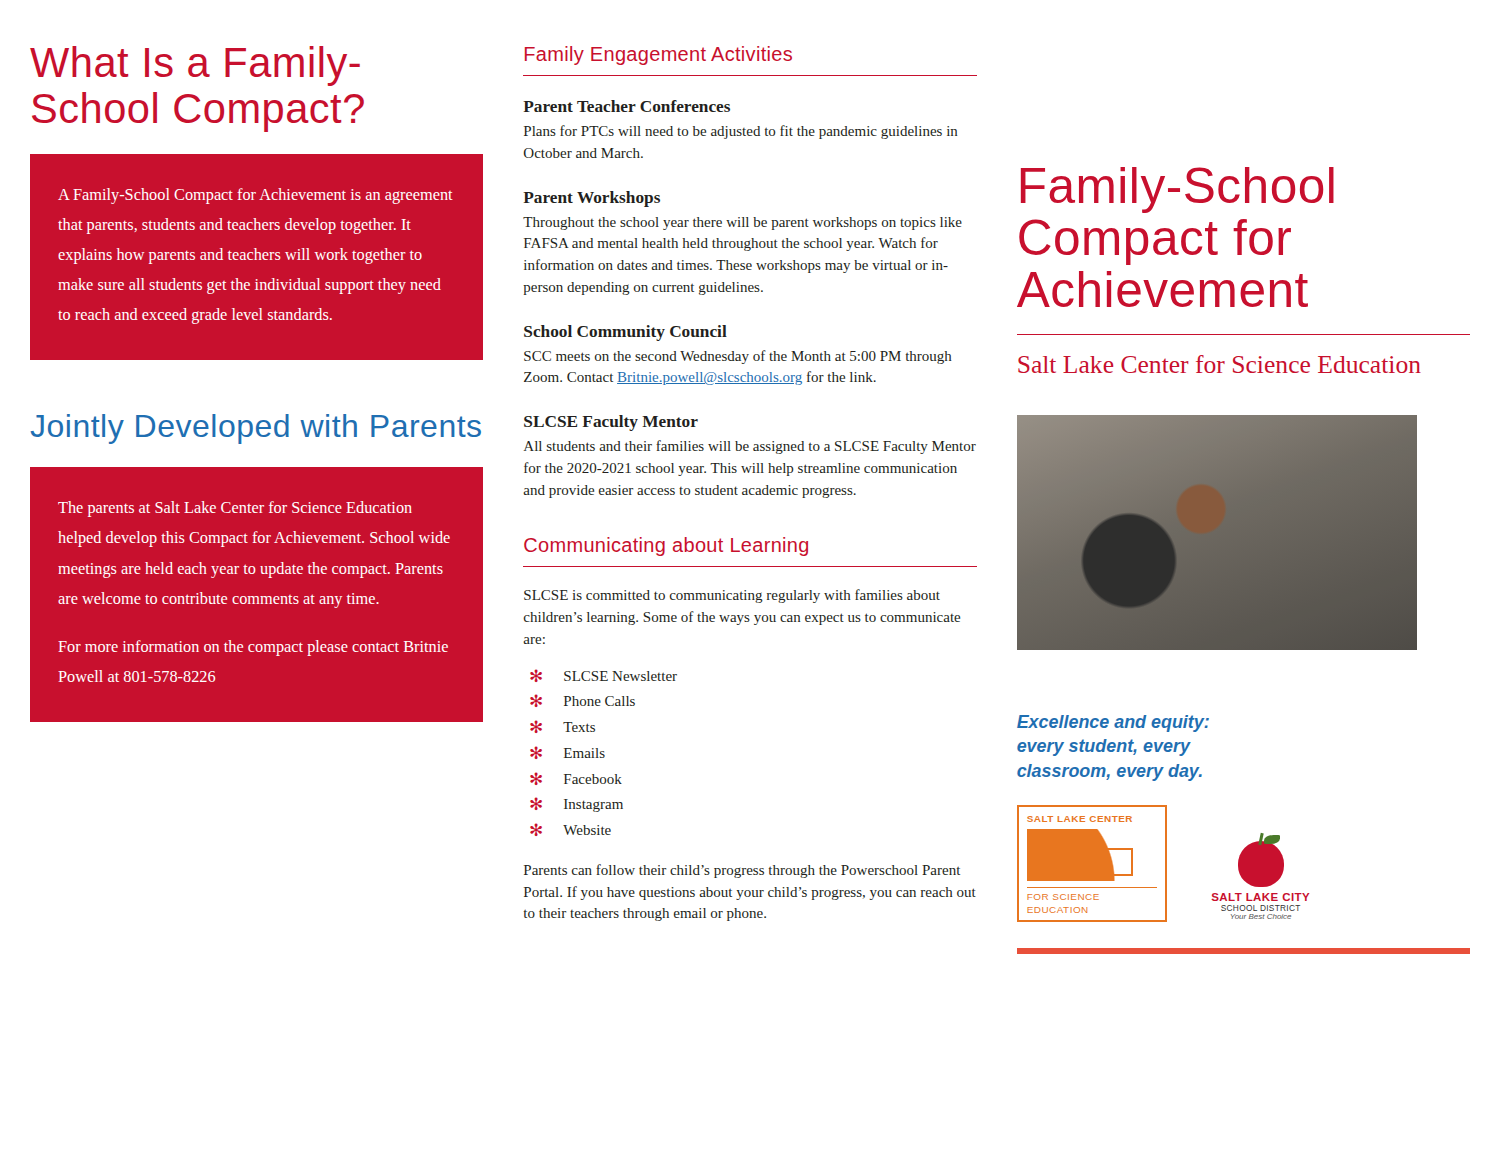What Is a Family-School Compact?
A Family-School Compact for Achievement is an agreement that parents, students and teachers develop together. It explains how parents and teachers will work together to make sure all students get the individual support they need to reach and exceed grade level standards.
Jointly Developed with Parents
The parents at Salt Lake Center for Science Education helped develop this Compact for Achievement. School wide meetings are held each year to update the compact. Parents are welcome to contribute comments at any time.
For more information on the compact please contact Britnie Powell at 801-578-8226
Family Engagement Activities
Parent Teacher Conferences
Plans for PTCs will need to be adjusted to fit the pandemic guidelines in October and March.
Parent Workshops
Throughout the school year there will be parent workshops on topics like FAFSA and mental health held throughout the school year. Watch for information on dates and times. These workshops may be virtual or in-person depending on current guidelines.
School Community Council
SCC meets on the second Wednesday of the Month at 5:00 PM through Zoom. Contact Britnie.powell@slcschools.org for the link.
SLCSE Faculty Mentor
All students and their families will be assigned to a SLCSE Faculty Mentor for the 2020-2021 school year. This will help streamline communication and provide easier access to student academic progress.
Communicating about Learning
SLCSE is committed to communicating regularly with families about children’s learning. Some of the ways you can expect us to communicate are:
SLCSE Newsletter
Phone Calls
Texts
Emails
Facebook
Instagram
Website
Parents can follow their child’s progress through the Powerschool Parent Portal. If you have questions about your child’s progress, you can reach out to their teachers through email or phone.
Family-School Compact for Achievement
Salt Lake Center for Science Education
Excellence and equity:
every student, every
classroom, every day.
SALT LAKE CENTER FOR SCIENCE EDUCATION
SALT LAKE CITY
SCHOOL DISTRICT
Your Best Choice